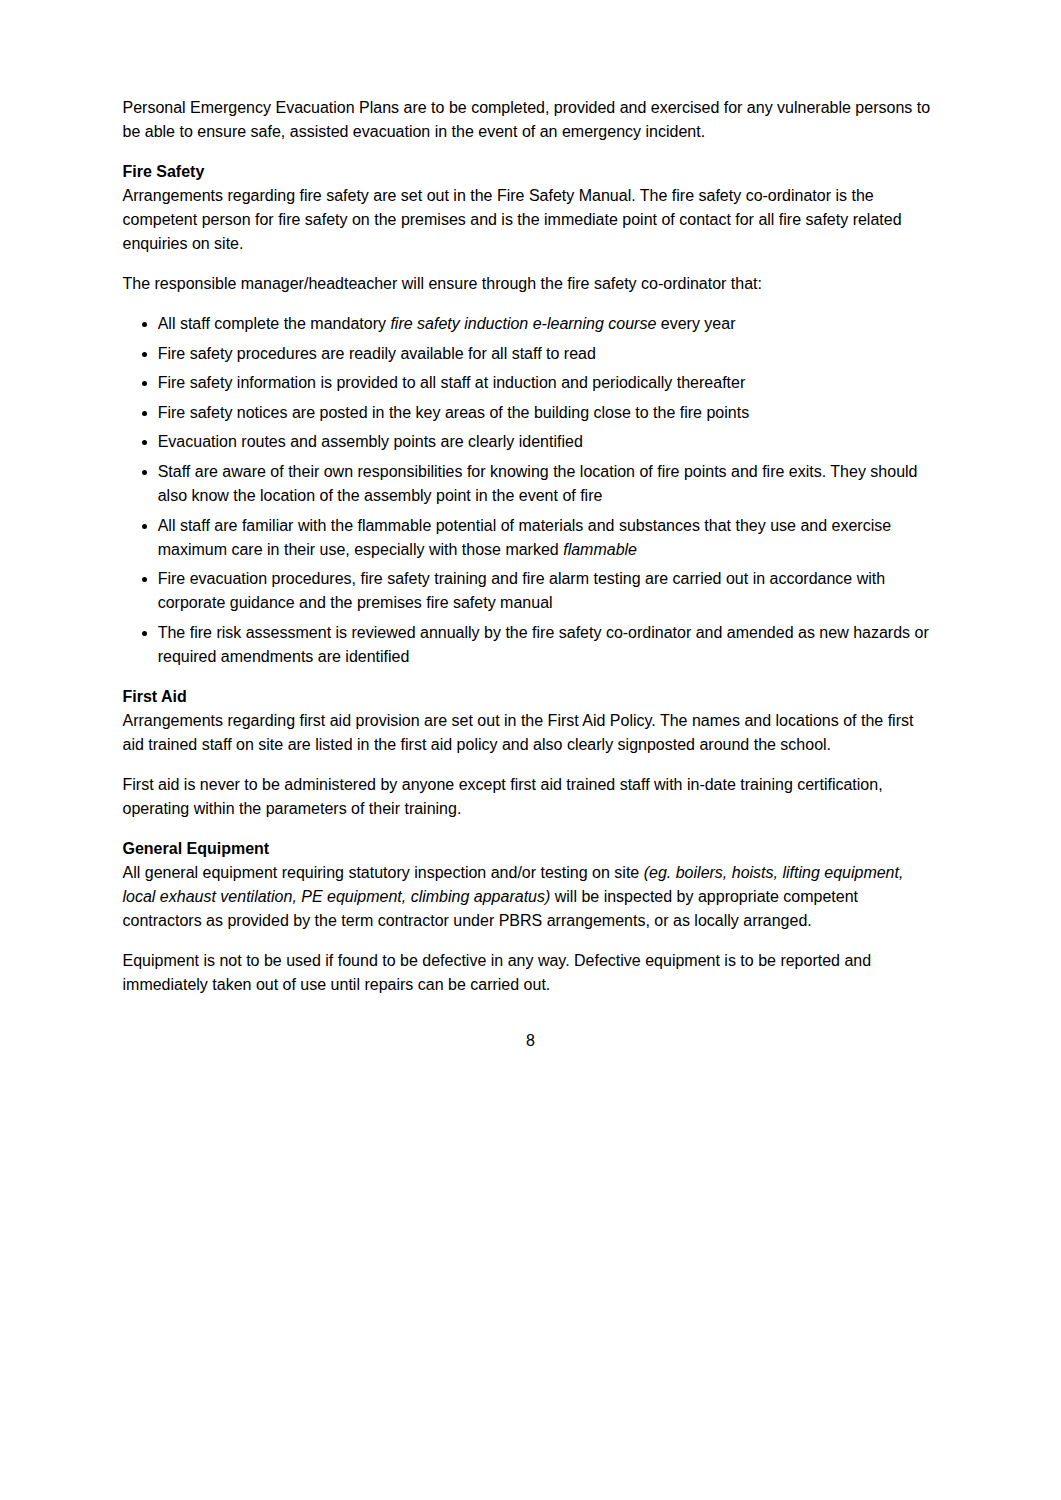Personal Emergency Evacuation Plans are to be completed, provided and exercised for any vulnerable persons to be able to ensure safe, assisted evacuation in the event of an emergency incident.
Fire Safety
Arrangements regarding fire safety are set out in the Fire Safety Manual. The fire safety co-ordinator is the competent person for fire safety on the premises and is the immediate point of contact for all fire safety related enquiries on site.
The responsible manager/headteacher will ensure through the fire safety co-ordinator that:
All staff complete the mandatory fire safety induction e-learning course every year
Fire safety procedures are readily available for all staff to read
Fire safety information is provided to all staff at induction and periodically thereafter
Fire safety notices are posted in the key areas of the building close to the fire points
Evacuation routes and assembly points are clearly identified
Staff are aware of their own responsibilities for knowing the location of fire points and fire exits. They should also know the location of the assembly point in the event of fire
All staff are familiar with the flammable potential of materials and substances that they use and exercise maximum care in their use, especially with those marked flammable
Fire evacuation procedures, fire safety training and fire alarm testing are carried out in accordance with corporate guidance and the premises fire safety manual
The fire risk assessment is reviewed annually by the fire safety co-ordinator and amended as new hazards or required amendments are identified
First Aid
Arrangements regarding first aid provision are set out in the First Aid Policy. The names and locations of the first aid trained staff on site are listed in the first aid policy and also clearly signposted around the school.
First aid is never to be administered by anyone except first aid trained staff with in-date training certification, operating within the parameters of their training.
General Equipment
All general equipment requiring statutory inspection and/or testing on site (eg. boilers, hoists, lifting equipment, local exhaust ventilation, PE equipment, climbing apparatus) will be inspected by appropriate competent contractors as provided by the term contractor under PBRS arrangements, or as locally arranged.
Equipment is not to be used if found to be defective in any way. Defective equipment is to be reported and immediately taken out of use until repairs can be carried out.
8